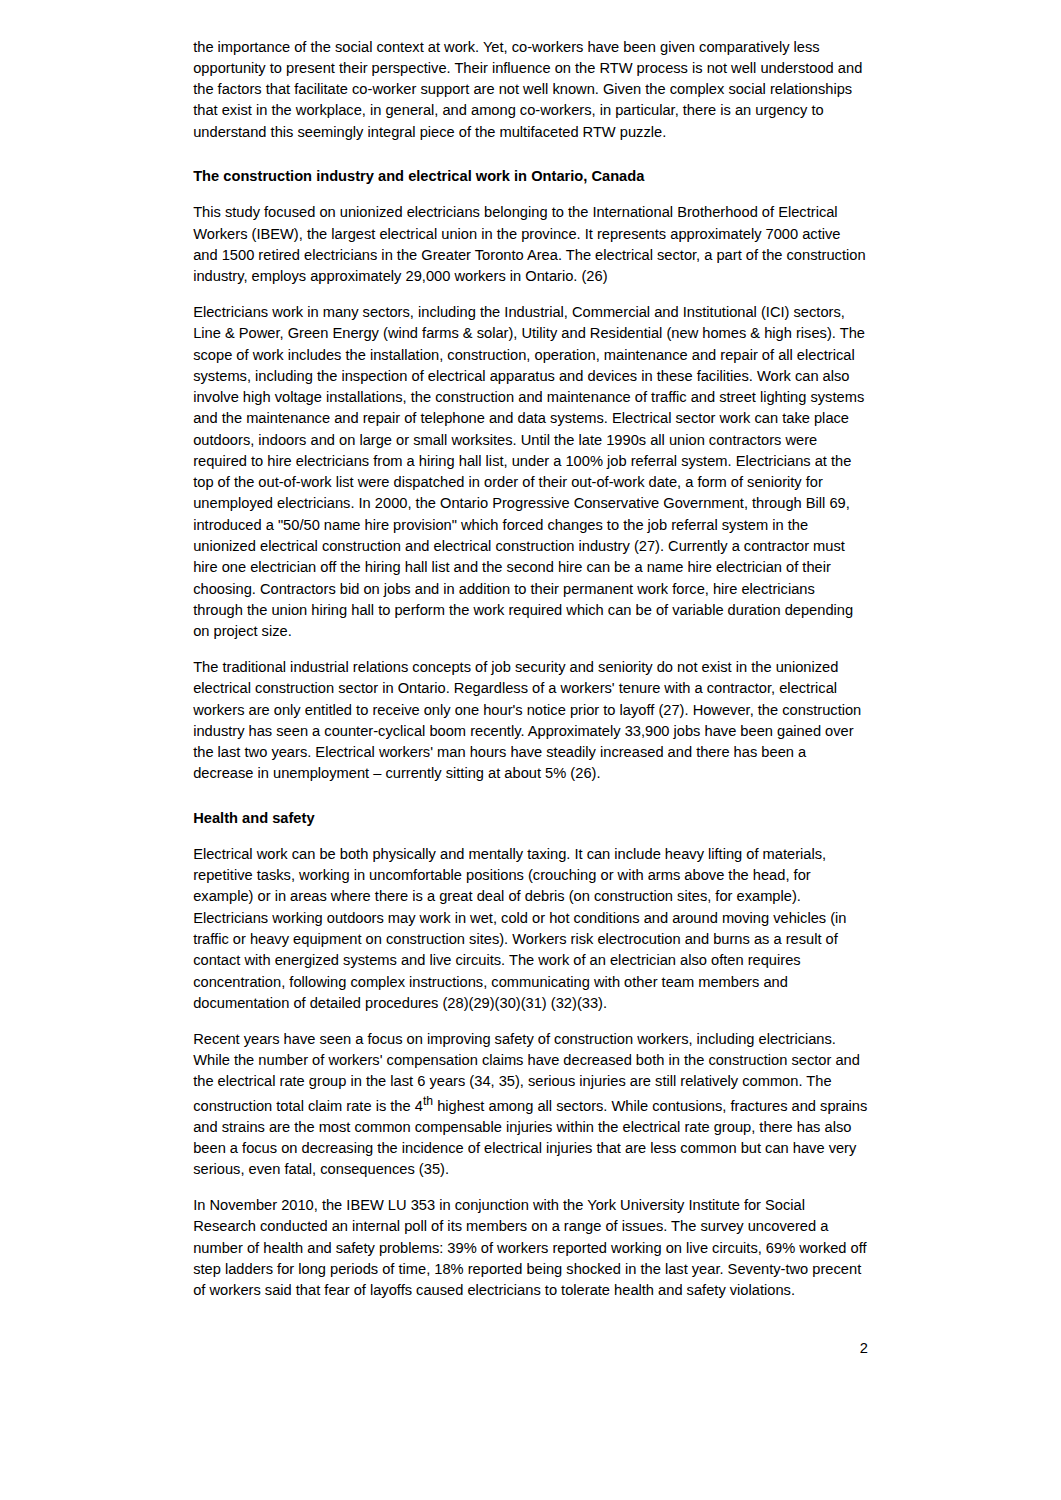the importance of the social context at work. Yet, co-workers have been given comparatively less opportunity to present their perspective. Their influence on the RTW process is not well understood and the factors that facilitate co-worker support are not well known. Given the complex social relationships that exist in the workplace, in general, and among co-workers, in particular, there is an urgency to understand this seemingly integral piece of the multifaceted RTW puzzle.
The construction industry and electrical work in Ontario, Canada
This study focused on unionized electricians belonging to the International Brotherhood of Electrical Workers (IBEW), the largest electrical union in the province. It represents approximately 7000 active and 1500 retired electricians in the Greater Toronto Area. The electrical sector, a part of the construction industry, employs approximately 29,000 workers in Ontario. (26)
Electricians work in many sectors, including the Industrial, Commercial and Institutional (ICI) sectors, Line & Power, Green Energy (wind farms & solar), Utility and Residential (new homes & high rises). The scope of work includes the installation, construction, operation, maintenance and repair of all electrical systems, including the inspection of electrical apparatus and devices in these facilities. Work can also involve high voltage installations, the construction and maintenance of traffic and street lighting systems and the maintenance and repair of telephone and data systems. Electrical sector work can take place outdoors, indoors and on large or small worksites. Until the late 1990s all union contractors were required to hire electricians from a hiring hall list, under a 100% job referral system. Electricians at the top of the out-of-work list were dispatched in order of their out-of-work date, a form of seniority for unemployed electricians. In 2000, the Ontario Progressive Conservative Government, through Bill 69, introduced a "50/50 name hire provision" which forced changes to the job referral system in the unionized electrical construction and electrical construction industry (27). Currently a contractor must hire one electrician off the hiring hall list and the second hire can be a name hire electrician of their choosing. Contractors bid on jobs and in addition to their permanent work force, hire electricians through the union hiring hall to perform the work required which can be of variable duration depending on project size.
The traditional industrial relations concepts of job security and seniority do not exist in the unionized electrical construction sector in Ontario. Regardless of a workers' tenure with a contractor, electrical workers are only entitled to receive only one hour's notice prior to layoff (27). However, the construction industry has seen a counter-cyclical boom recently. Approximately 33,900 jobs have been gained over the last two years. Electrical workers' man hours have steadily increased and there has been a decrease in unemployment – currently sitting at about 5% (26).
Health and safety
Electrical work can be both physically and mentally taxing. It can include heavy lifting of materials, repetitive tasks, working in uncomfortable positions (crouching or with arms above the head, for example) or in areas where there is a great deal of debris (on construction sites, for example). Electricians working outdoors may work in wet, cold or hot conditions and around moving vehicles (in traffic or heavy equipment on construction sites). Workers risk electrocution and burns as a result of contact with energized systems and live circuits. The work of an electrician also often requires concentration, following complex instructions, communicating with other team members and documentation of detailed procedures (28)(29)(30)(31) (32)(33).
Recent years have seen a focus on improving safety of construction workers, including electricians. While the number of workers' compensation claims have decreased both in the construction sector and the electrical rate group in the last 6 years (34, 35), serious injuries are still relatively common. The construction total claim rate is the 4th highest among all sectors. While contusions, fractures and sprains and strains are the most common compensable injuries within the electrical rate group, there has also been a focus on decreasing the incidence of electrical injuries that are less common but can have very serious, even fatal, consequences (35).
In November 2010, the IBEW LU 353 in conjunction with the York University Institute for Social Research conducted an internal poll of its members on a range of issues. The survey uncovered a number of health and safety problems: 39% of workers reported working on live circuits, 69% worked off step ladders for long periods of time, 18% reported being shocked in the last year. Seventy-two precent of workers said that fear of layoffs caused electricians to tolerate health and safety violations.
2